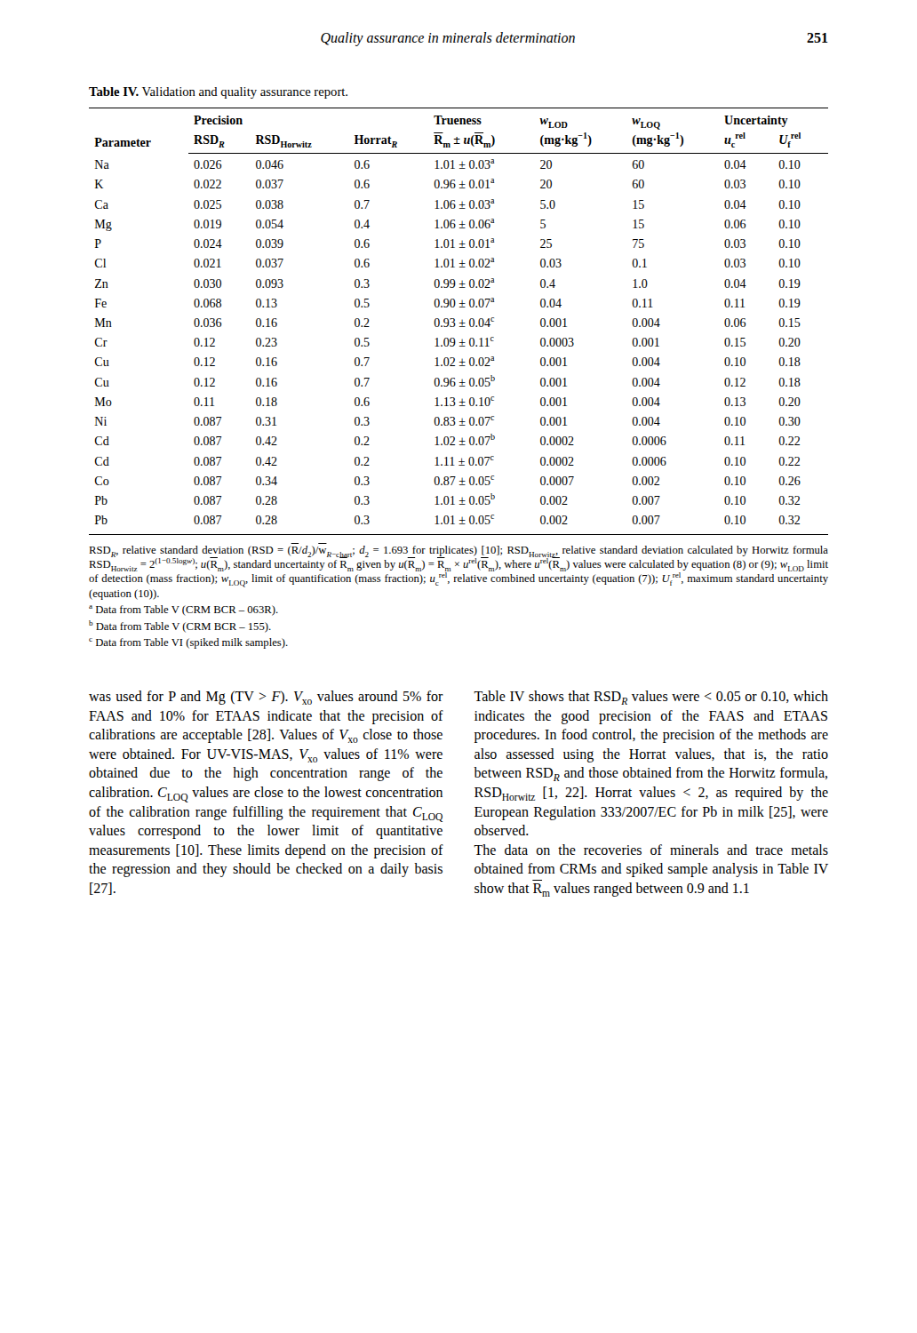Quality assurance in minerals determination 251
Table IV. Validation and quality assurance report.
| Parameter | Precision | Trueness | w LOD | w LOQ | Uncertainty |
| --- | --- | --- | --- | --- | --- |
| RSD R | RSD Horwitz | Horrat R | R m ± u ( R m ) | (mg·kg −1 ) | (mg·kg −1 ) | u c rel | U f rel |
| Na | 0.026 | 0.046 | 0.6 | 1.01 ± 0.03 a | 20 | 60 | 0.04 | 0.10 |
| K | 0.022 | 0.037 | 0.6 | 0.96 ± 0.01 a | 20 | 60 | 0.03 | 0.10 |
| Ca | 0.025 | 0.038 | 0.7 | 1.06 ± 0.03 a | 5.0 | 15 | 0.04 | 0.10 |
| Mg | 0.019 | 0.054 | 0.4 | 1.06 ± 0.06 a | 5 | 15 | 0.06 | 0.10 |
| P | 0.024 | 0.039 | 0.6 | 1.01 ± 0.01 a | 25 | 75 | 0.03 | 0.10 |
| Cl | 0.021 | 0.037 | 0.6 | 1.01 ± 0.02 a | 0.03 | 0.1 | 0.03 | 0.10 |
| Zn | 0.030 | 0.093 | 0.3 | 0.99 ± 0.02 a | 0.4 | 1.0 | 0.04 | 0.19 |
| Fe | 0.068 | 0.13 | 0.5 | 0.90 ± 0.07 a | 0.04 | 0.11 | 0.11 | 0.19 |
| Mn | 0.036 | 0.16 | 0.2 | 0.93 ± 0.04 c | 0.001 | 0.004 | 0.06 | 0.15 |
| Cr | 0.12 | 0.23 | 0.5 | 1.09 ± 0.11 c | 0.0003 | 0.001 | 0.15 | 0.20 |
| Cu | 0.12 | 0.16 | 0.7 | 1.02 ± 0.02 a | 0.001 | 0.004 | 0.10 | 0.18 |
| Cu | 0.12 | 0.16 | 0.7 | 0.96 ± 0.05 b | 0.001 | 0.004 | 0.12 | 0.18 |
| Mo | 0.11 | 0.18 | 0.6 | 1.13 ± 0.10 c | 0.001 | 0.004 | 0.13 | 0.20 |
| Ni | 0.087 | 0.31 | 0.3 | 0.83 ± 0.07 c | 0.001 | 0.004 | 0.10 | 0.30 |
| Cd | 0.087 | 0.42 | 0.2 | 1.02 ± 0.07 b | 0.0002 | 0.0006 | 0.11 | 0.22 |
| Cd | 0.087 | 0.42 | 0.2 | 1.11 ± 0.07 c | 0.0002 | 0.0006 | 0.10 | 0.22 |
| Co | 0.087 | 0.34 | 0.3 | 0.87 ± 0.05 c | 0.0007 | 0.002 | 0.10 | 0.26 |
| Pb | 0.087 | 0.28 | 0.3 | 1.01 ± 0.05 b | 0.002 | 0.007 | 0.10 | 0.32 |
| Pb | 0.087 | 0.28 | 0.3 | 1.01 ± 0.05 c | 0.002 | 0.007 | 0.10 | 0.32 |
RSDR, relative standard deviation (RSD = (R/d2)/wR−chart; d2 = 1.693 for triplicates) [10]; RSDHorwitz, relative standard deviation calculated by Horwitz formula RSDHorwitz = 2(1−0.5logw); u(Rm), standard uncertainty of Rm given by u(Rm) = Rm × urel(Rm), where urel(Rm) values were calculated by equation (8) or (9); wLOD limit of detection (mass fraction); wLOQ, limit of quantification (mass fraction); ucrel, relative combined uncertainty (equation (7)); Ufrel, maximum standard uncertainty (equation (10)).
a Data from Table V (CRM BCR – 063R).
b Data from Table V (CRM BCR – 155).
c Data from Table VI (spiked milk samples).
was used for P and Mg (TV > F). Vxo values around 5% for FAAS and 10% for ETAAS indicate that the precision of calibrations are acceptable [28]. Values of Vxo close to those were obtained. For UV-VIS-MAS, Vxo values of 11% were obtained due to the high concentration range of the calibration. CLOQ values are close to the lowest concentration of the calibration range fulfilling the requirement that CLOQ values correspond to the lower limit of quantitative measurements [10]. These limits depend on the precision of the regression and they should be checked on a daily basis [27].
Table IV shows that RSDR values were < 0.05 or 0.10, which indicates the good precision of the FAAS and ETAAS procedures. In food control, the precision of the methods are also assessed using the Horrat values, that is, the ratio between RSDR and those obtained from the Horwitz formula, RSDHorwitz [1, 22]. Horrat values < 2, as required by the European Regulation 333/2007/EC for Pb in milk [25], were observed.
The data on the recoveries of minerals and trace metals obtained from CRMs and spiked sample analysis in Table IV show that Rm values ranged between 0.9 and 1.1